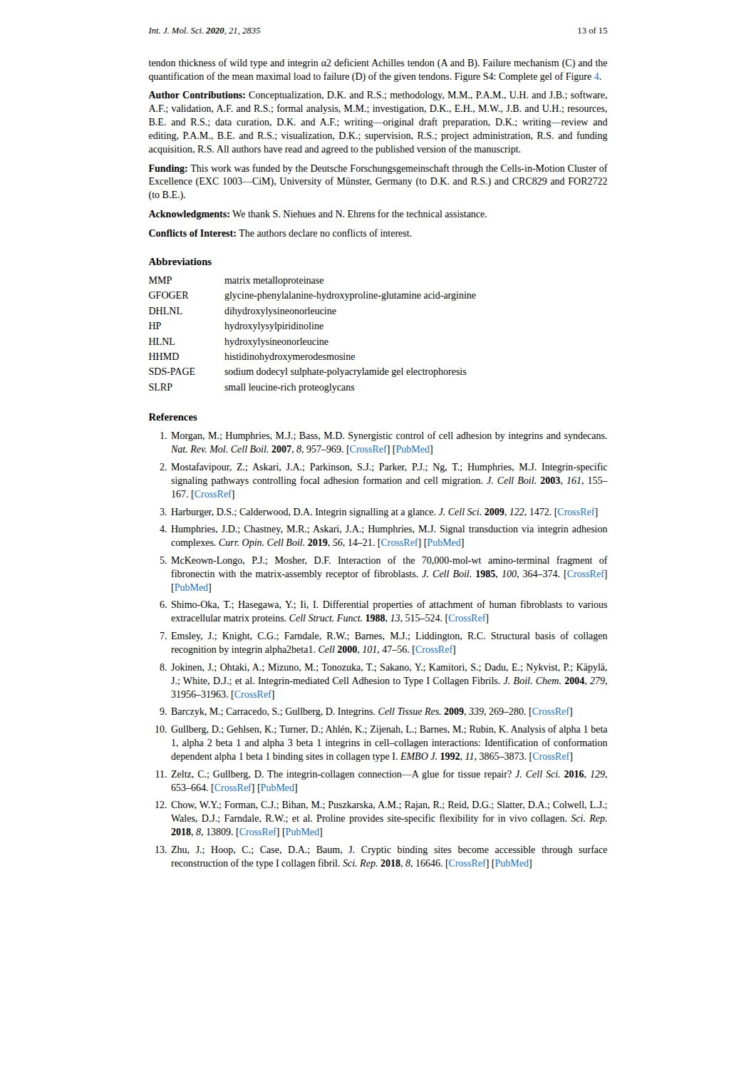Int. J. Mol. Sci. 2020, 21, 2835 13 of 15
tendon thickness of wild type and integrin α2 deficient Achilles tendon (A and B). Failure mechanism (C) and the quantification of the mean maximal load to failure (D) of the given tendons. Figure S4: Complete gel of Figure 4.
Author Contributions: Conceptualization, D.K. and R.S.; methodology, M.M., P.A.M., U.H. and J.B.; software, A.F.; validation, A.F. and R.S.; formal analysis, M.M.; investigation, D.K., E.H., M.W., J.B. and U.H.; resources, B.E. and R.S.; data curation, D.K. and A.F.; writing—original draft preparation, D.K.; writing—review and editing, P.A.M., B.E. and R.S.; visualization, D.K.; supervision, R.S.; project administration, R.S. and funding acquisition, R.S. All authors have read and agreed to the published version of the manuscript.
Funding: This work was funded by the Deutsche Forschungsgemeinschaft through the Cells-in-Motion Cluster of Excellence (EXC 1003—CiM), University of Münster, Germany (to D.K. and R.S.) and CRC829 and FOR2722 (to B.E.).
Acknowledgments: We thank S. Niehues and N. Ehrens for the technical assistance.
Conflicts of Interest: The authors declare no conflicts of interest.
Abbreviations
MMP
matrix metalloproteinase
GFOGER
glycine-phenylalanine-hydroxyproline-glutamine acid-arginine
DHLNL
dihydroxylysineonorleucine
HP
hydroxylysylpiridinoline
HLNL
hydroxylysineonorleucine
HHMD
histidinohydroxymerodesmosine
SDS-PAGE
sodium dodecyl sulphate-polyacrylamide gel electrophoresis
SLRP
small leucine-rich proteoglycans
References
Morgan, M.; Humphries, M.J.; Bass, M.D. Synergistic control of cell adhesion by integrins and syndecans. Nat. Rev. Mol. Cell Boil. 2007, 8, 957–969. [CrossRef] [PubMed]
Mostafavipour, Z.; Askari, J.A.; Parkinson, S.J.; Parker, P.J.; Ng, T.; Humphries, M.J. Integrin-specific signaling pathways controlling focal adhesion formation and cell migration. J. Cell Boil. 2003, 161, 155–167. [CrossRef]
Harburger, D.S.; Calderwood, D.A. Integrin signalling at a glance. J. Cell Sci. 2009, 122, 1472. [CrossRef]
Humphries, J.D.; Chastney, M.R.; Askari, J.A.; Humphries, M.J. Signal transduction via integrin adhesion complexes. Curr. Opin. Cell Boil. 2019, 56, 14–21. [CrossRef] [PubMed]
McKeown-Longo, P.J.; Mosher, D.F. Interaction of the 70,000-mol-wt amino-terminal fragment of fibronectin with the matrix-assembly receptor of fibroblasts. J. Cell Boil. 1985, 100, 364–374. [CrossRef] [PubMed]
Shimo-Oka, T.; Hasegawa, Y.; Ii, I. Differential properties of attachment of human fibroblasts to various extracellular matrix proteins. Cell Struct. Funct. 1988, 13, 515–524. [CrossRef]
Emsley, J.; Knight, C.G.; Farndale, R.W.; Barnes, M.J.; Liddington, R.C. Structural basis of collagen recognition by integrin alpha2beta1. Cell 2000, 101, 47–56. [CrossRef]
Jokinen, J.; Ohtaki, A.; Mizuno, M.; Tonozuka, T.; Sakano, Y.; Kamitori, S.; Dadu, E.; Nykvist, P.; Käpylä, J.; White, D.J.; et al. Integrin-mediated Cell Adhesion to Type I Collagen Fibrils. J. Boil. Chem. 2004, 279, 31956–31963. [CrossRef]
Barczyk, M.; Carracedo, S.; Gullberg, D. Integrins. Cell Tissue Res. 2009, 339, 269–280. [CrossRef]
Gullberg, D.; Gehlsen, K.; Turner, D.; Ahlén, K.; Zijenah, L.; Barnes, M.; Rubin, K. Analysis of alpha 1 beta 1, alpha 2 beta 1 and alpha 3 beta 1 integrins in cell–collagen interactions: Identification of conformation dependent alpha 1 beta 1 binding sites in collagen type I. EMBO J. 1992, 11, 3865–3873. [CrossRef]
Zeltz, C.; Gullberg, D. The integrin-collagen connection—A glue for tissue repair? J. Cell Sci. 2016, 129, 653–664. [CrossRef] [PubMed]
Chow, W.Y.; Forman, C.J.; Bihan, M.; Puszkarska, A.M.; Rajan, R.; Reid, D.G.; Slatter, D.A.; Colwell, L.J.; Wales, D.J.; Farndale, R.W.; et al. Proline provides site-specific flexibility for in vivo collagen. Sci. Rep. 2018, 8, 13809. [CrossRef] [PubMed]
Zhu, J.; Hoop, C.; Case, D.A.; Baum, J. Cryptic binding sites become accessible through surface reconstruction of the type I collagen fibril. Sci. Rep. 2018, 8, 16646. [CrossRef] [PubMed]